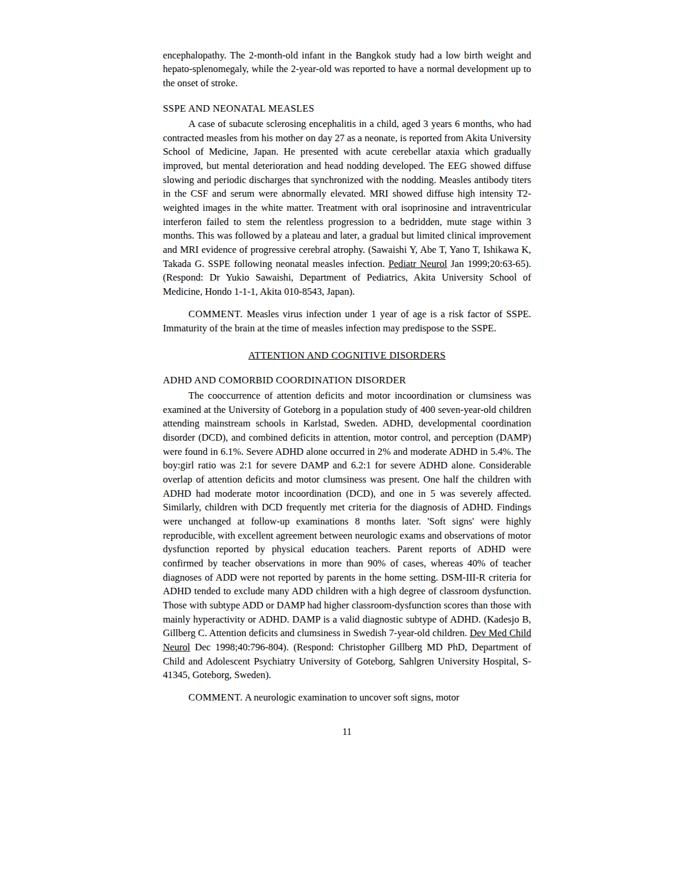encephalopathy. The 2-month-old infant in the Bangkok study had a low birth weight and hepato-splenomegaly, while the 2-year-old was reported to have a normal development up to the onset of stroke.
SSPE AND NEONATAL MEASLES
A case of subacute sclerosing encephalitis in a child, aged 3 years 6 months, who had contracted measles from his mother on day 27 as a neonate, is reported from Akita University School of Medicine, Japan. He presented with acute cerebellar ataxia which gradually improved, but mental deterioration and head nodding developed. The EEG showed diffuse slowing and periodic discharges that synchronized with the nodding. Measles antibody titers in the CSF and serum were abnormally elevated. MRI showed diffuse high intensity T2-weighted images in the white matter. Treatment with oral isoprinosine and intraventricular interferon failed to stem the relentless progression to a bedridden, mute stage within 3 months. This was followed by a plateau and later, a gradual but limited clinical improvement and MRI evidence of progressive cerebral atrophy. (Sawaishi Y, Abe T, Yano T, Ishikawa K, Takada G. SSPE following neonatal measles infection. Pediatr Neurol Jan 1999;20:63-65). (Respond: Dr Yukio Sawaishi, Department of Pediatrics, Akita University School of Medicine, Hondo 1-1-1, Akita 010-8543, Japan).
COMMENT. Measles virus infection under 1 year of age is a risk factor of SSPE. Immaturity of the brain at the time of measles infection may predispose to the SSPE.
ATTENTION AND COGNITIVE DISORDERS
ADHD AND COMORBID COORDINATION DISORDER
The cooccurrence of attention deficits and motor incoordination or clumsiness was examined at the University of Goteborg in a population study of 400 seven-year-old children attending mainstream schools in Karlstad, Sweden. ADHD, developmental coordination disorder (DCD), and combined deficits in attention, motor control, and perception (DAMP) were found in 6.1%. Severe ADHD alone occurred in 2% and moderate ADHD in 5.4%. The boy:girl ratio was 2:1 for severe DAMP and 6.2:1 for severe ADHD alone. Considerable overlap of attention deficits and motor clumsiness was present. One half the children with ADHD had moderate motor incoordination (DCD), and one in 5 was severely affected. Similarly, children with DCD frequently met criteria for the diagnosis of ADHD. Findings were unchanged at follow-up examinations 8 months later. 'Soft signs' were highly reproducible, with excellent agreement between neurologic exams and observations of motor dysfunction reported by physical education teachers. Parent reports of ADHD were confirmed by teacher observations in more than 90% of cases, whereas 40% of teacher diagnoses of ADD were not reported by parents in the home setting. DSM-III-R criteria for ADHD tended to exclude many ADD children with a high degree of classroom dysfunction. Those with subtype ADD or DAMP had higher classroom-dysfunction scores than those with mainly hyperactivity or ADHD. DAMP is a valid diagnostic subtype of ADHD. (Kadesjo B, Gillberg C. Attention deficits and clumsiness in Swedish 7-year-old children. Dev Med Child Neurol Dec 1998;40:796-804). (Respond: Christopher Gillberg MD PhD, Department of Child and Adolescent Psychiatry University of Goteborg, Sahlgren University Hospital, S-41345, Goteborg, Sweden).
COMMENT. A neurologic examination to uncover soft signs, motor
11